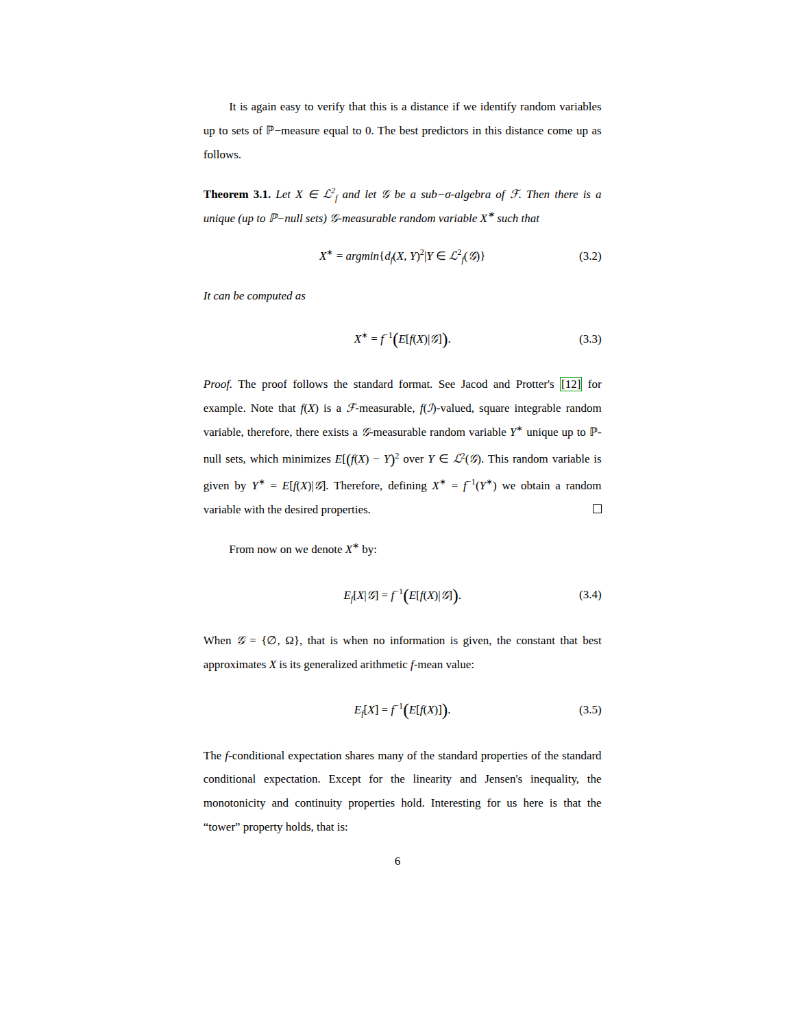It is again easy to verify that this is a distance if we identify random variables up to sets of ℙ−measure equal to 0. The best predictors in this distance come up as follows.
Theorem 3.1. Let X ∈ ℒ2f and let 𝒢 be a sub−σ-algebra of ℱ. Then there is a unique (up to ℙ−null sets) 𝒢-measurable random variable X∗ such that
X∗ = argmin{df(X, Y)2|Y ∈ ℒ2f(𝒢)} (3.2)
It can be computed as
X∗ = f−1(E[f(X)|𝒢]). (3.3)
Proof. The proof follows the standard format. See Jacod and Protter's [12] for example. Note that f(X) is a ℱ-measurable, f(ℐ)-valued, square integrable random variable, therefore, there exists a 𝒢-measurable random variable Y∗ unique up to ℙ-null sets, which minimizes E[(f(X) − Y)2 over Y ∈ ℒ2(𝒢). This random variable is given by Y∗ = E[f(X)|𝒢]. Therefore, defining X∗ = f−1(Y∗) we obtain a random variable with the desired properties.
From now on we denote X∗ by:
Ef[X|𝒢] = f−1(E[f(X)|𝒢]). (3.4)
When 𝒢 = {∅, Ω}, that is when no information is given, the constant that best approximates X is its generalized arithmetic f-mean value:
Ef[X] = f−1(E[f(X)]). (3.5)
The f-conditional expectation shares many of the standard properties of the standard conditional expectation. Except for the linearity and Jensen's inequality, the monotonicity and continuity properties hold. Interesting for us here is that the “tower” property holds, that is:
6